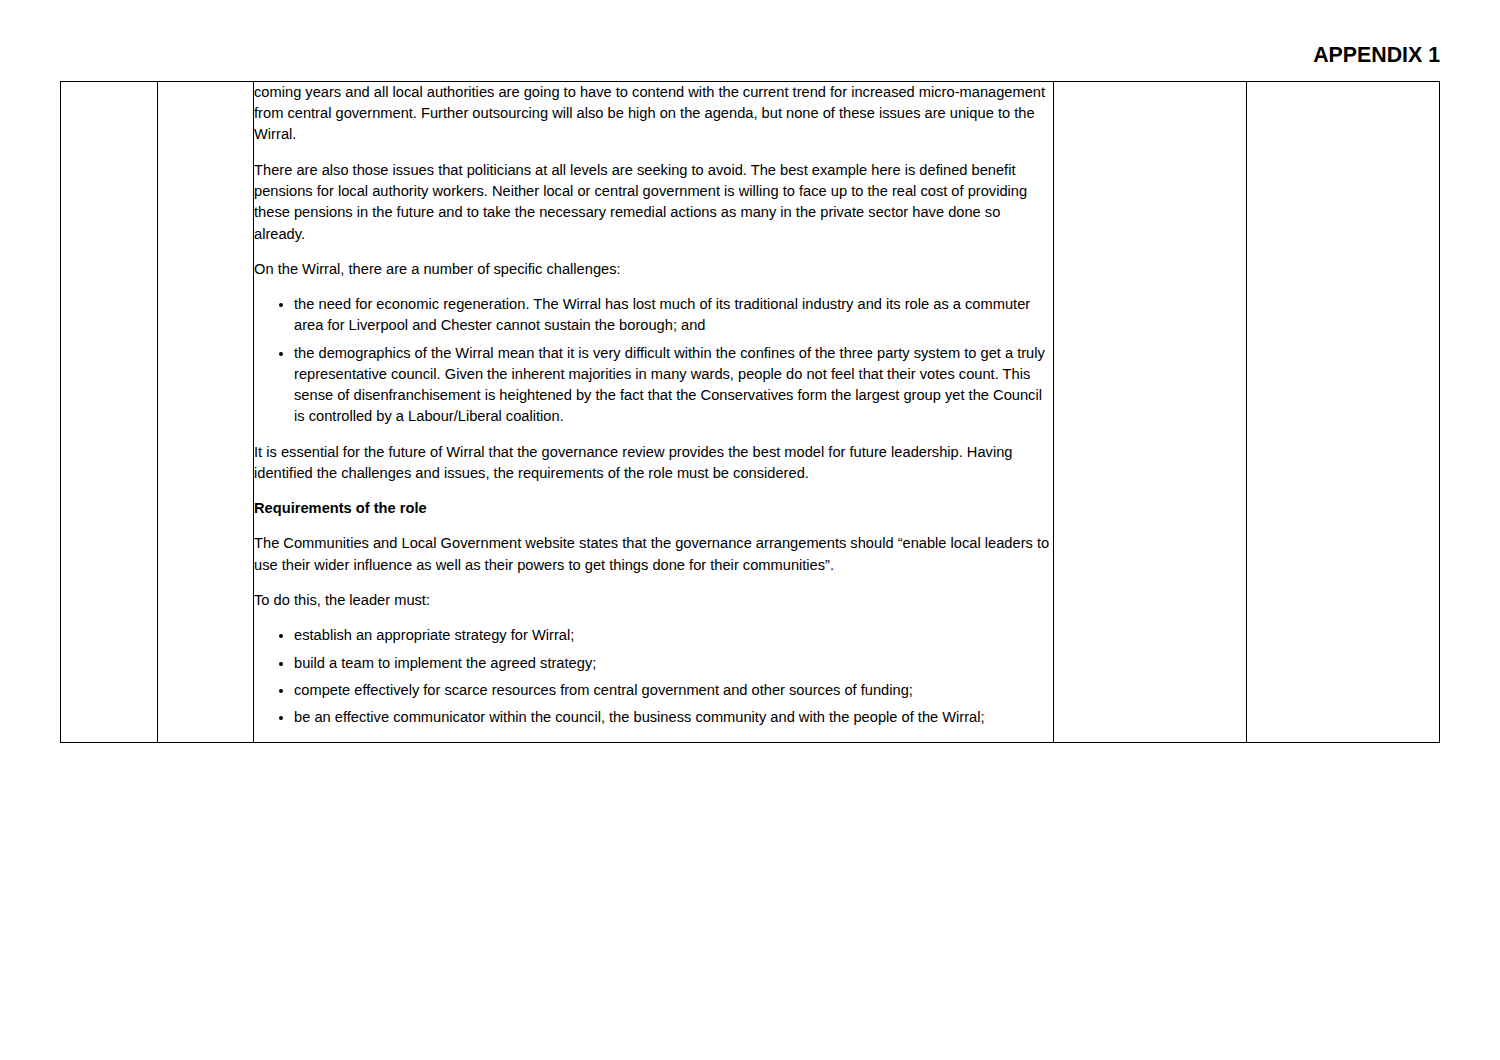APPENDIX 1
| | | coming years and all local authorities are going to have to contend with the current trend for increased micro-management from central government. Further outsourcing will also be high on the agenda, but none of these issues are unique to the Wirral. There are also those issues that politicians at all levels are seeking to avoid. The best example here is defined benefit pensions for local authority workers. Neither local or central government is willing to face up to the real cost of providing these pensions in the future and to take the necessary remedial actions as many in the private sector have done so already. On the Wirral, there are a number of specific challenges: the need for economic regeneration. The Wirral has lost much of its traditional industry and its role as a commuter area for Liverpool and Chester cannot sustain the borough; and the demographics of the Wirral mean that it is very difficult within the confines of the three party system to get a truly representative council. Given the inherent majorities in many wards, people do not feel that their votes count. This sense of disenfranchisement is heightened by the fact that the Conservatives form the largest group yet the Council is controlled by a Labour/Liberal coalition. It is essential for the future of Wirral that the governance review provides the best model for future leadership. Having identified the challenges and issues, the requirements of the role must be considered. Requirements of the role The Communities and Local Government website states that the governance arrangements should “enable local leaders to use their wider influence as well as their powers to get things done for their communities”. To do this, the leader must: establish an appropriate strategy for Wirral; build a team to implement the agreed strategy; compete effectively for scarce resources from central government and other sources of funding; be an effective communicator within the council, the business community and with the people of the Wirral; | | |